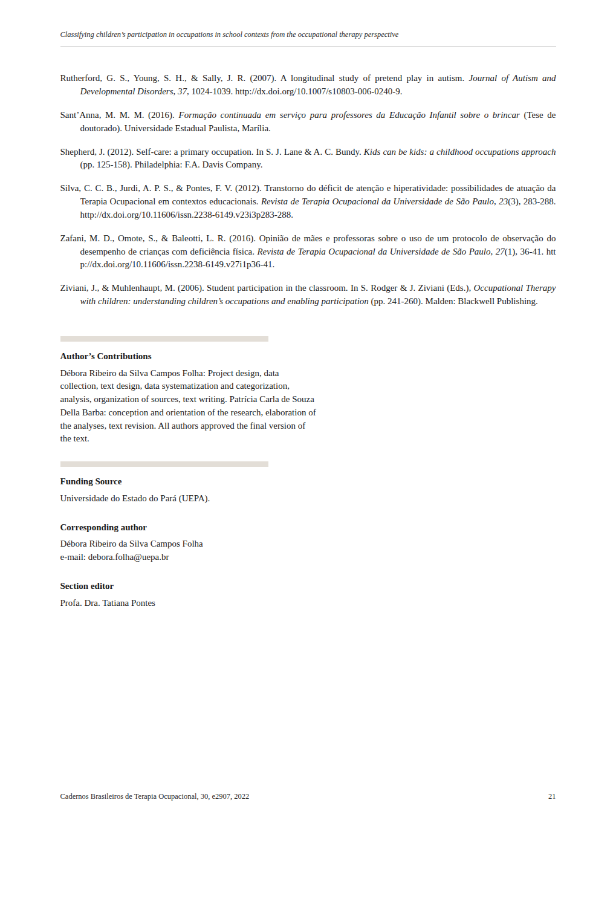Classifying children’s participation in occupations in school contexts from the occupational therapy perspective
Rutherford, G. S., Young, S. H., & Sally, J. R. (2007). A longitudinal study of pretend play in autism. Journal of Autism and Developmental Disorders, 37, 1024-1039. http://dx.doi.org/10.1007/s10803-006-0240-9.
Sant’Anna, M. M. M. (2016). Formação continuada em serviço para professores da Educação Infantil sobre o brincar (Tese de doutorado). Universidade Estadual Paulista, Marília.
Shepherd, J. (2012). Self-care: a primary occupation. In S. J. Lane & A. C. Bundy. Kids can be kids: a childhood occupations approach (pp. 125-158). Philadelphia: F.A. Davis Company.
Silva, C. C. B., Jurdi, A. P. S., & Pontes, F. V. (2012). Transtorno do déficit de atenção e hiperatividade: possibilidades de atuação da Terapia Ocupacional em contextos educacionais. Revista de Terapia Ocupacional da Universidade de São Paulo, 23(3), 283-288. http://dx.doi.org/10.11606/issn.2238-6149.v23i3p283-288.
Zafani, M. D., Omote, S., & Baleotti, L. R. (2016). Opinião de mães e professoras sobre o uso de um protocolo de observação do desempenho de crianças com deficiência física. Revista de Terapia Ocupacional da Universidade de São Paulo, 27(1), 36-41. http://dx.doi.org/10.11606/issn.2238-6149.v27i1p36-41.
Ziviani, J., & Muhlenhaupt, M. (2006). Student participation in the classroom. In S. Rodger & J. Ziviani (Eds.), Occupational Therapy with children: understanding children’s occupations and enabling participation (pp. 241-260). Malden: Blackwell Publishing.
Author’s Contributions
Débora Ribeiro da Silva Campos Folha: Project design, data collection, text design, data systematization and categorization, analysis, organization of sources, text writing. Patrícia Carla de Souza Della Barba: conception and orientation of the research, elaboration of the analyses, text revision. All authors approved the final version of the text.
Funding Source
Universidade do Estado do Pará (UEPA).
Corresponding author
Débora Ribeiro da Silva Campos Folha
e-mail: debora.folha@uepa.br
Section editor
Profa. Dra. Tatiana Pontes
Cadernos Brasileiros de Terapia Ocupacional, 30, e2907, 2022 21